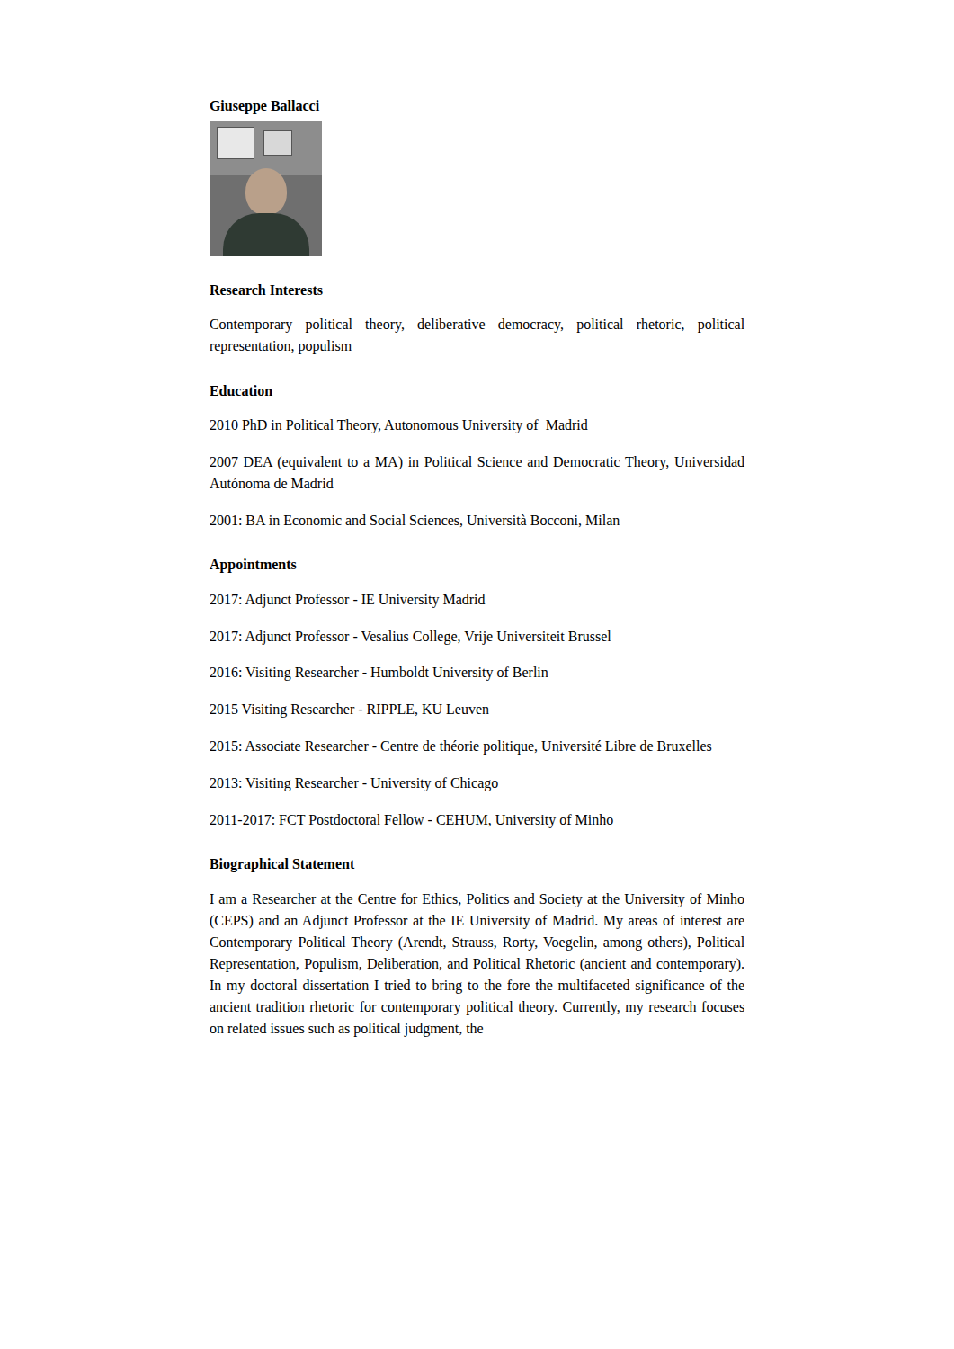Giuseppe Ballacci
Research Interests
Contemporary political theory, deliberative democracy, political rhetoric, political representation, populism
Education
2010 PhD in Political Theory, Autonomous University of Madrid
2007 DEA (equivalent to a MA) in Political Science and Democratic Theory, Universidad Autónoma de Madrid
2001: BA in Economic and Social Sciences, Università Bocconi, Milan
Appointments
2017: Adjunct Professor - IE University Madrid
2017: Adjunct Professor - Vesalius College, Vrije Universiteit Brussel
2016: Visiting Researcher - Humboldt University of Berlin
2015 Visiting Researcher - RIPPLE, KU Leuven
2015: Associate Researcher - Centre de théorie politique, Université Libre de Bruxelles
2013: Visiting Researcher - University of Chicago
2011-2017: FCT Postdoctoral Fellow - CEHUM, University of Minho
Biographical Statement
I am a Researcher at the Centre for Ethics, Politics and Society at the University of Minho (CEPS) and an Adjunct Professor at the IE University of Madrid. My areas of interest are Contemporary Political Theory (Arendt, Strauss, Rorty, Voegelin, among others), Political Representation, Populism, Deliberation, and Political Rhetoric (ancient and contemporary). In my doctoral dissertation I tried to bring to the fore the multifaceted significance of the ancient tradition rhetoric for contemporary political theory. Currently, my research focuses on related issues such as political judgment, the